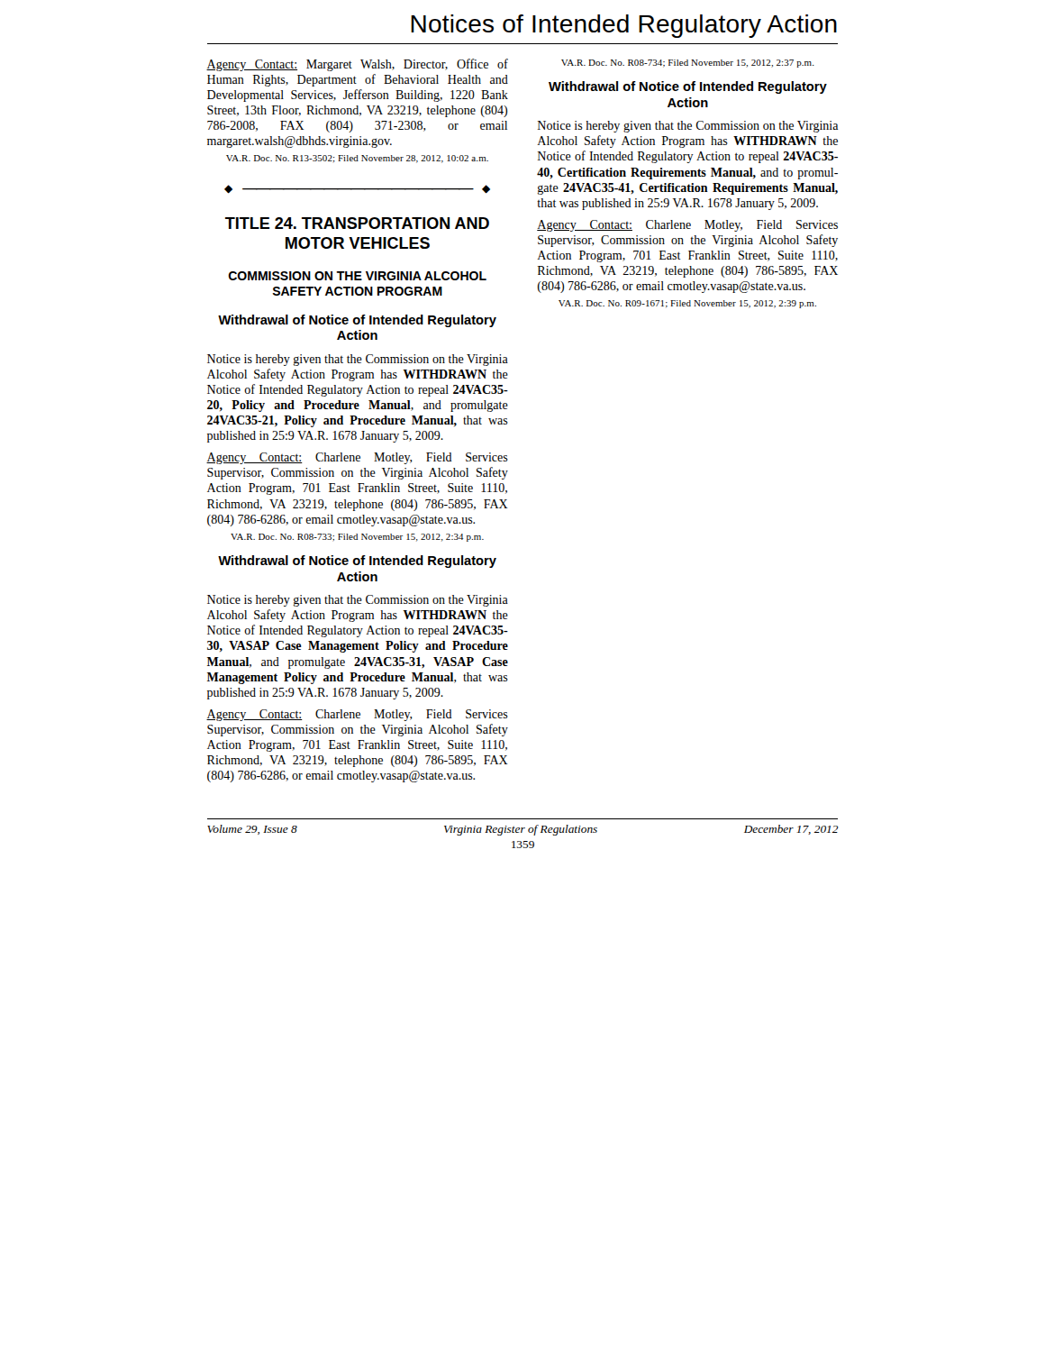Notices of Intended Regulatory Action
Agency Contact: Margaret Walsh, Director, Office of Human Rights, Department of Behavioral Health and Developmental Services, Jefferson Building, 1220 Bank Street, 13th Floor, Richmond, VA 23219, telephone (804) 786-2008, FAX (804) 371-2308, or email margaret.walsh@dbhds.virginia.gov.
VA.R. Doc. No. R13-3502; Filed November 28, 2012, 10:02 a.m.
◆ ————————————————— ◆
TITLE 24. TRANSPORTATION AND MOTOR VEHICLES
COMMISSION ON THE VIRGINIA ALCOHOL SAFETY ACTION PROGRAM
Withdrawal of Notice of Intended Regulatory Action
Notice is hereby given that the Commission on the Virginia Alcohol Safety Action Program has WITHDRAWN the Notice of Intended Regulatory Action to repeal 24VAC35-20, Policy and Procedure Manual, and promulgate 24VAC35-21, Policy and Procedure Manual, that was published in 25:9 VA.R. 1678 January 5, 2009.
Agency Contact: Charlene Motley, Field Services Supervisor, Commission on the Virginia Alcohol Safety Action Program, 701 East Franklin Street, Suite 1110, Richmond, VA 23219, telephone (804) 786-5895, FAX (804) 786-6286, or email cmotley.vasap@state.va.us.
VA.R. Doc. No. R08-733; Filed November 15, 2012, 2:34 p.m.
Withdrawal of Notice of Intended Regulatory Action
Notice is hereby given that the Commission on the Virginia Alcohol Safety Action Program has WITHDRAWN the Notice of Intended Regulatory Action to repeal 24VAC35-30, VASAP Case Management Policy and Procedure Manual, and promulgate 24VAC35-31, VASAP Case Management Policy and Procedure Manual, that was published in 25:9 VA.R. 1678 January 5, 2009.
Agency Contact: Charlene Motley, Field Services Supervisor, Commission on the Virginia Alcohol Safety Action Program, 701 East Franklin Street, Suite 1110, Richmond, VA 23219, telephone (804) 786-5895, FAX (804) 786-6286, or email cmotley.vasap@state.va.us.
VA.R. Doc. No. R08-734; Filed November 15, 2012, 2:37 p.m.
Withdrawal of Notice of Intended Regulatory Action
Notice is hereby given that the Commission on the Virginia Alcohol Safety Action Program has WITHDRAWN the Notice of Intended Regulatory Action to repeal 24VAC35-40, Certification Requirements Manual, and to promulgate 24VAC35-41, Certification Requirements Manual, that was published in 25:9 VA.R. 1678 January 5, 2009.
Agency Contact: Charlene Motley, Field Services Supervisor, Commission on the Virginia Alcohol Safety Action Program, 701 East Franklin Street, Suite 1110, Richmond, VA 23219, telephone (804) 786-5895, FAX (804) 786-6286, or email cmotley.vasap@state.va.us.
VA.R. Doc. No. R09-1671; Filed November 15, 2012, 2:39 p.m.
Volume 29, Issue 8
Virginia Register of Regulations
December 17, 2012
1359